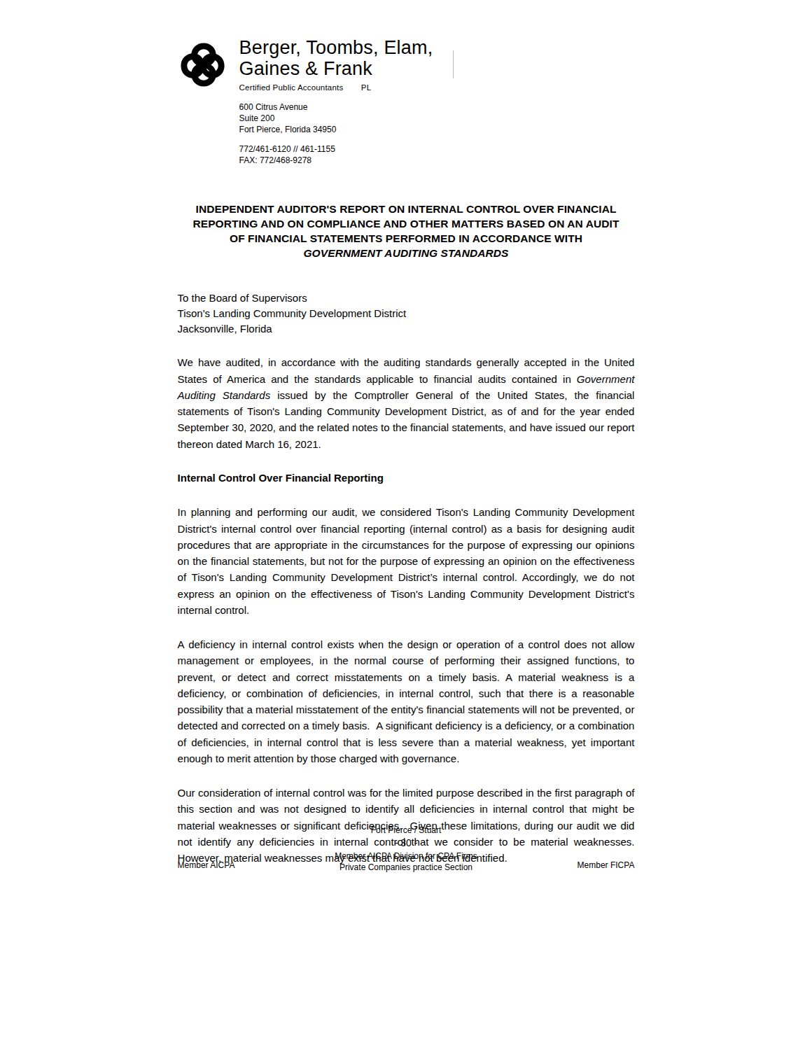Berger, Toombs, Elam,
Gaines & Frank
Certified Public Accountants PL
600 Citrus Avenue
Suite 200
Fort Pierce, Florida 34950
772/461-6120 // 461-1155
FAX: 772/468-9278
INDEPENDENT AUDITOR'S REPORT ON INTERNAL CONTROL OVER FINANCIAL
REPORTING AND ON COMPLIANCE AND OTHER MATTERS BASED ON AN AUDIT
OF FINANCIAL STATEMENTS PERFORMED IN ACCORDANCE WITH
GOVERNMENT AUDITING STANDARDS
To the Board of Supervisors
Tison's Landing Community Development District
Jacksonville, Florida
We have audited, in accordance with the auditing standards generally accepted in the United States of America and the standards applicable to financial audits contained in Government Auditing Standards issued by the Comptroller General of the United States, the financial statements of Tison's Landing Community Development District, as of and for the year ended September 30, 2020, and the related notes to the financial statements, and have issued our report thereon dated March 16, 2021.
Internal Control Over Financial Reporting
In planning and performing our audit, we considered Tison's Landing Community Development District's internal control over financial reporting (internal control) as a basis for designing audit procedures that are appropriate in the circumstances for the purpose of expressing our opinions on the financial statements, but not for the purpose of expressing an opinion on the effectiveness of Tison's Landing Community Development District’s internal control. Accordingly, we do not express an opinion on the effectiveness of Tison's Landing Community Development District's internal control.
A deficiency in internal control exists when the design or operation of a control does not allow management or employees, in the normal course of performing their assigned functions, to prevent, or detect and correct misstatements on a timely basis. A material weakness is a deficiency, or combination of deficiencies, in internal control, such that there is a reasonable possibility that a material misstatement of the entity's financial statements will not be prevented, or detected and corrected on a timely basis. A significant deficiency is a deficiency, or a combination of deficiencies, in internal control that is less severe than a material weakness, yet important enough to merit attention by those charged with governance.
Our consideration of internal control was for the limited purpose described in the first paragraph of this section and was not designed to identify all deficiencies in internal control that might be material weaknesses or significant deficiencies. Given these limitations, during our audit we did not identify any deficiencies in internal control that we consider to be material weaknesses. However, material weaknesses may exist that have not been identified.
Member AICPA
Fort Pierce / Stuart
- 30 -
Member AICPA Division for CPA Firms
Private Companies practice Section
Member FICPA